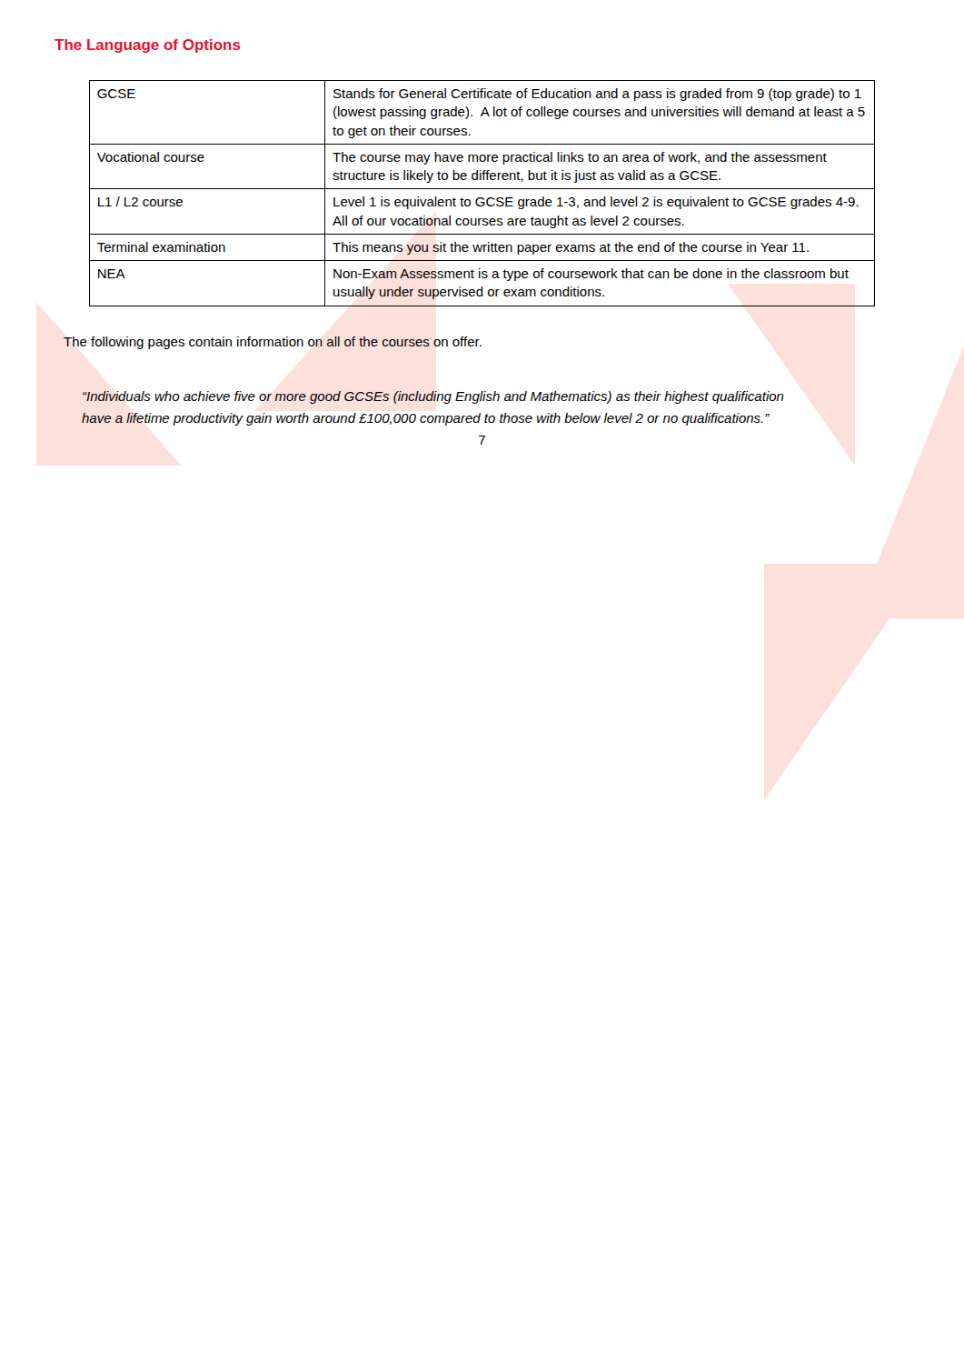The Language of Options
| GCSE | Stands for General Certificate of Education and a pass is graded from 9 (top grade) to 1 (lowest passing grade). A lot of college courses and universities will demand at least a 5 to get on their courses. |
| Vocational course | The course may have more practical links to an area of work, and the assessment structure is likely to be different, but it is just as valid as a GCSE. |
| L1 / L2 course | Level 1 is equivalent to GCSE grade 1-3, and level 2 is equivalent to GCSE grades 4-9. All of our vocational courses are taught as level 2 courses. |
| Terminal examination | This means you sit the written paper exams at the end of the course in Year 11. |
| NEA | Non-Exam Assessment is a type of coursework that can be done in the classroom but usually under supervised or exam conditions. |
The following pages contain information on all of the courses on offer.
“Individuals who achieve five or more good GCSEs (including English and Mathematics) as their highest qualification have a lifetime productivity gain worth around £100,000 compared to those with below level 2 or no qualifications.”
7